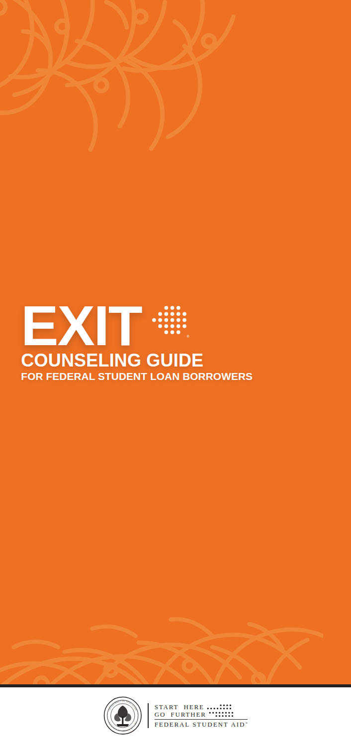EXIT
®
COUNSELING GUIDE
FOR FEDERAL STUDENT LOAN BORROWERS
DEPARTMENT OF EDUCATION UNITED STATES OF AMERICA
START HERE
GO FURTHER
FEDERAL STUDENT AID®